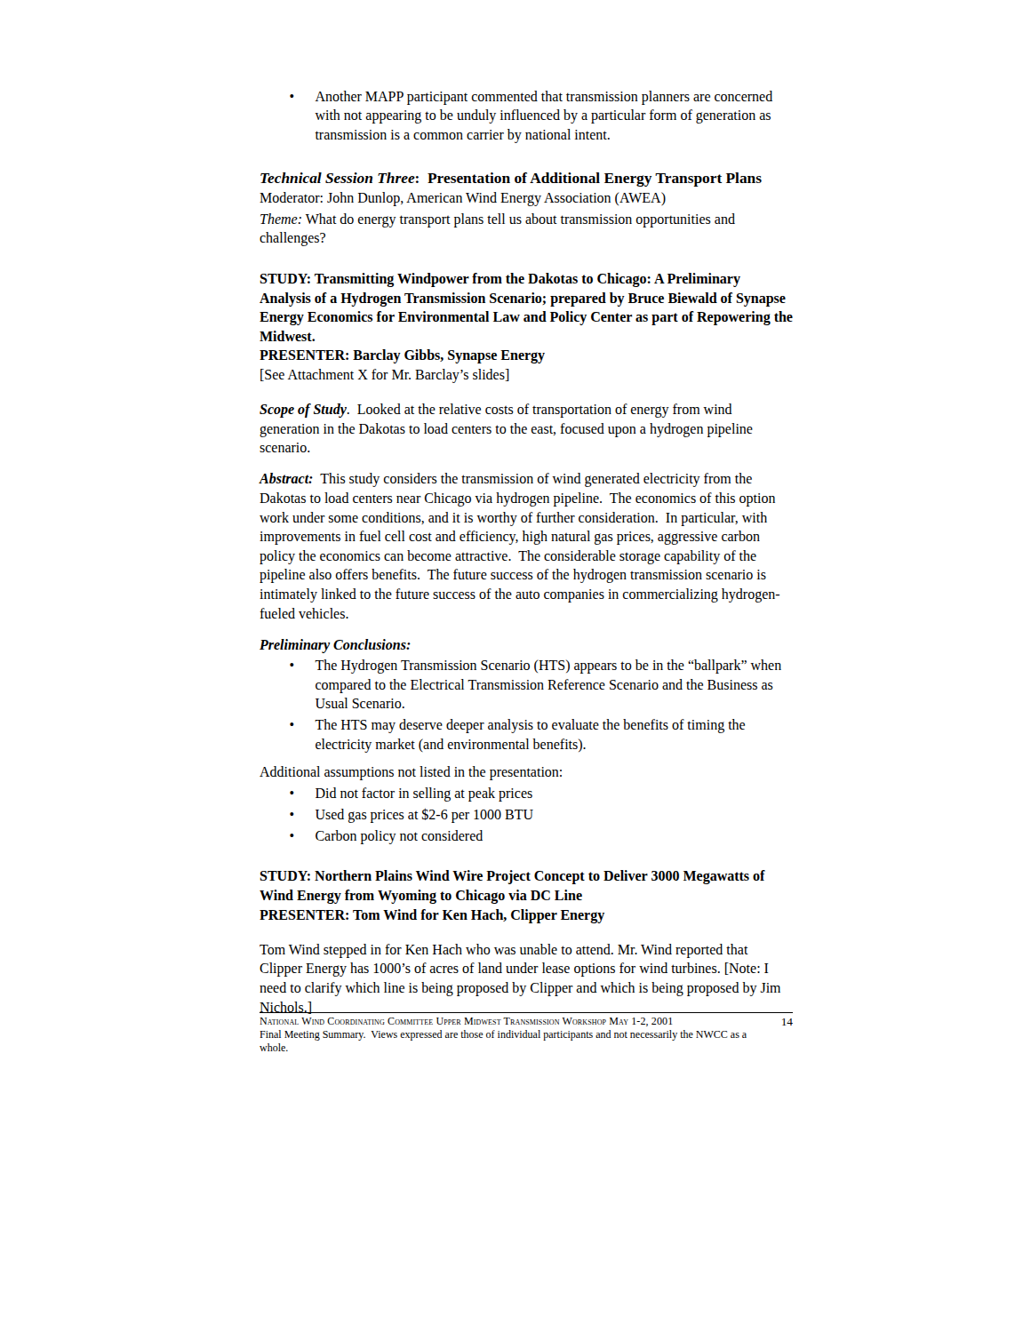Another MAPP participant commented that transmission planners are concerned with not appearing to be unduly influenced by a particular form of generation as transmission is a common carrier by national intent.
Technical Session Three: Presentation of Additional Energy Transport Plans
Moderator: John Dunlop, American Wind Energy Association (AWEA)
Theme: What do energy transport plans tell us about transmission opportunities and challenges?
STUDY: Transmitting Windpower from the Dakotas to Chicago: A Preliminary Analysis of a Hydrogen Transmission Scenario; prepared by Bruce Biewald of Synapse Energy Economics for Environmental Law and Policy Center as part of Repowering the Midwest.
PRESENTER: Barclay Gibbs, Synapse Energy
[See Attachment X for Mr. Barclay’s slides]
Scope of Study. Looked at the relative costs of transportation of energy from wind generation in the Dakotas to load centers to the east, focused upon a hydrogen pipeline scenario.
Abstract: This study considers the transmission of wind generated electricity from the Dakotas to load centers near Chicago via hydrogen pipeline. The economics of this option work under some conditions, and it is worthy of further consideration. In particular, with improvements in fuel cell cost and efficiency, high natural gas prices, aggressive carbon policy the economics can become attractive. The considerable storage capability of the pipeline also offers benefits. The future success of the hydrogen transmission scenario is intimately linked to the future success of the auto companies in commercializing hydrogen-fueled vehicles.
Preliminary Conclusions:
The Hydrogen Transmission Scenario (HTS) appears to be in the “ballpark” when compared to the Electrical Transmission Reference Scenario and the Business as Usual Scenario.
The HTS may deserve deeper analysis to evaluate the benefits of timing the electricity market (and environmental benefits).
Additional assumptions not listed in the presentation:
Did not factor in selling at peak prices
Used gas prices at $2-6 per 1000 BTU
Carbon policy not considered
STUDY: Northern Plains Wind Wire Project Concept to Deliver 3000 Megawatts of Wind Energy from Wyoming to Chicago via DC Line
PRESENTER: Tom Wind for Ken Hach, Clipper Energy
Tom Wind stepped in for Ken Hach who was unable to attend. Mr. Wind reported that Clipper Energy has 1000’s of acres of land under lease options for wind turbines. [Note: I need to clarify which line is being proposed by Clipper and which is being proposed by Jim Nichols.]
14
National Wind Coordinating Committee Upper Midwest Transmission Workshop May 1-2, 2001
Final Meeting Summary. Views expressed are those of individual participants and not necessarily the NWCC as a whole.